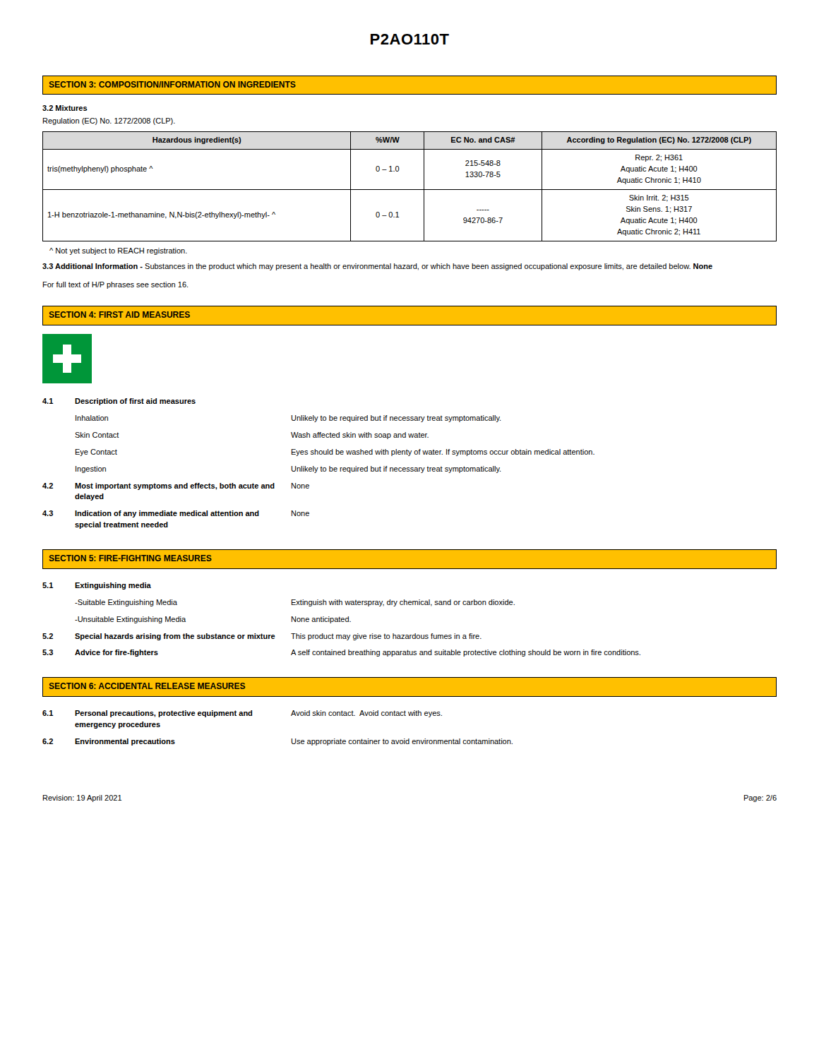P2AO110T
SECTION 3: COMPOSITION/INFORMATION ON INGREDIENTS
3.2 Mixtures
Regulation (EC) No. 1272/2008 (CLP).
| Hazardous ingredient(s) | %W/W | EC No. and CAS# | According to Regulation (EC) No. 1272/2008 (CLP) |
| --- | --- | --- | --- |
| tris(methylphenyl) phosphate ^ | 0 – 1.0 | 215-548-8 1330-78-5 | Repr. 2; H361 Aquatic Acute 1; H400 Aquatic Chronic 1; H410 |
| 1-H benzotriazole-1-methanamine, N,N-bis(2-ethylhexyl)-methyl- ^ | 0 – 0.1 | ----- 94270-86-7 | Skin Irrit. 2; H315 Skin Sens. 1; H317 Aquatic Acute 1; H400 Aquatic Chronic 2; H411 |
^ Not yet subject to REACH registration.
3.3 Additional Information - Substances in the product which may present a health or environmental hazard, or which have been assigned occupational exposure limits, are detailed below. None
For full text of H/P phrases see section 16.
SECTION 4: FIRST AID MEASURES
| 4.1 | Description of first aid measures |
| | Inhalation | Unlikely to be required but if necessary treat symptomatically. |
| | Skin Contact | Wash affected skin with soap and water. |
| | Eye Contact | Eyes should be washed with plenty of water. If symptoms occur obtain medical attention. |
| | Ingestion | Unlikely to be required but if necessary treat symptomatically. |
| 4.2 | Most important symptoms and effects, both acute and delayed | None |
| 4.3 | Indication of any immediate medical attention and special treatment needed | None |
SECTION 5: FIRE-FIGHTING MEASURES
| 5.1 | Extinguishing media |
| | -Suitable Extinguishing Media | Extinguish with waterspray, dry chemical, sand or carbon dioxide. |
| | -Unsuitable Extinguishing Media | None anticipated. |
| 5.2 | Special hazards arising from the substance or mixture | This product may give rise to hazardous fumes in a fire. |
| 5.3 | Advice for fire-fighters | A self contained breathing apparatus and suitable protective clothing should be worn in fire conditions. |
SECTION 6: ACCIDENTAL RELEASE MEASURES
| 6.1 | Personal precautions, protective equipment and emergency procedures | Avoid skin contact. Avoid contact with eyes. |
| 6.2 | Environmental precautions | Use appropriate container to avoid environmental contamination. |
Revision: 19 April 2021
Page: 2/6